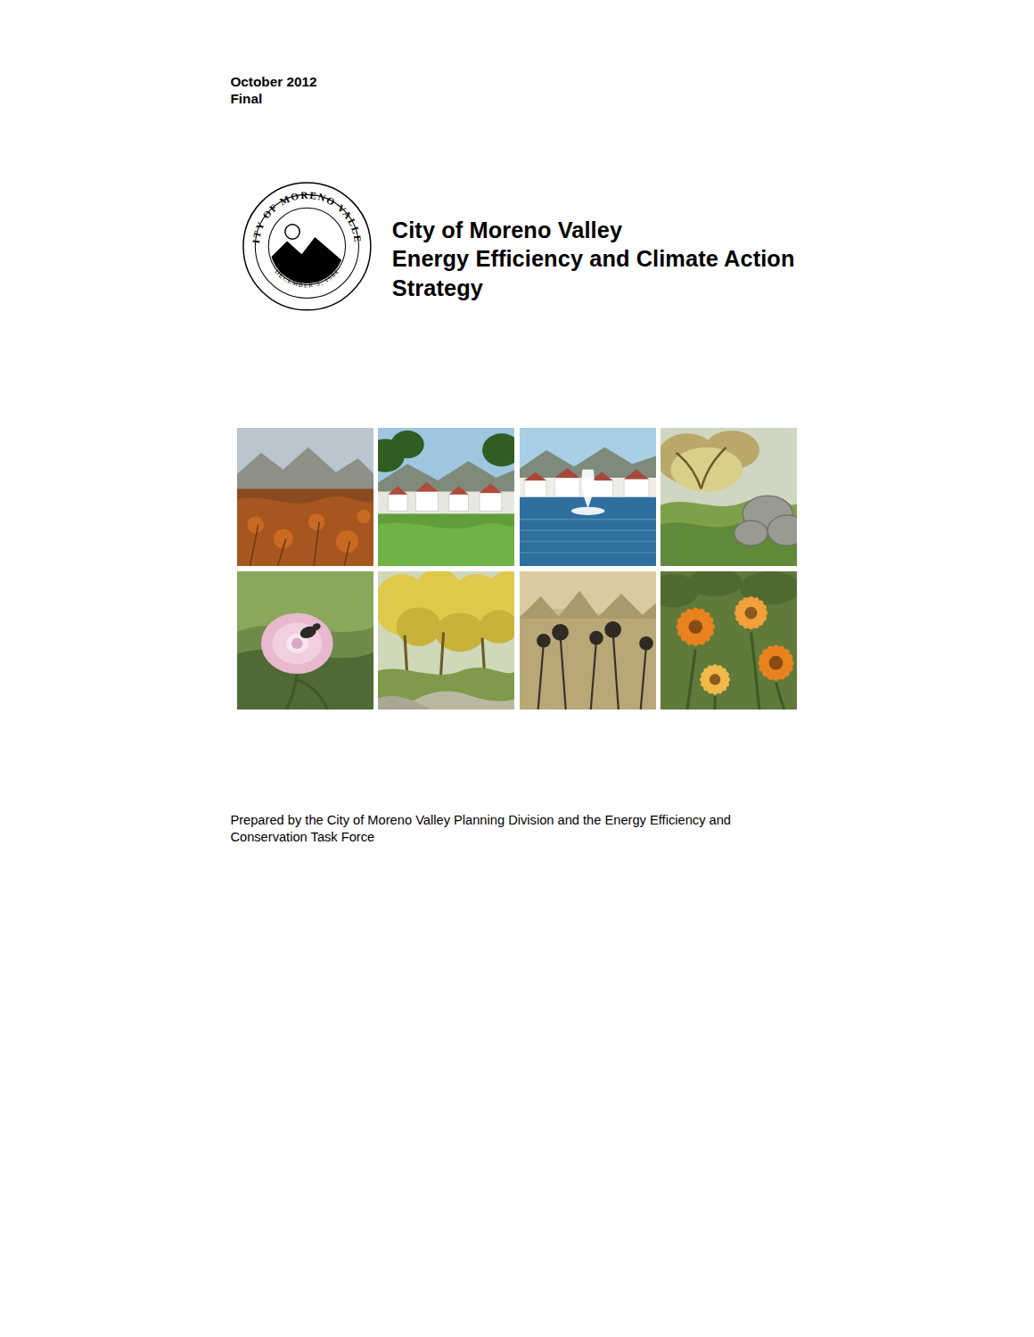October 2012
Final
CITY OF MORENO VALLEY DECEMBER 3, 1984
City of Moreno Valley
Energy Efficiency and Climate Action Strategy
Prepared by the City of Moreno Valley Planning Division and the Energy Efficiency and Conservation Task Force